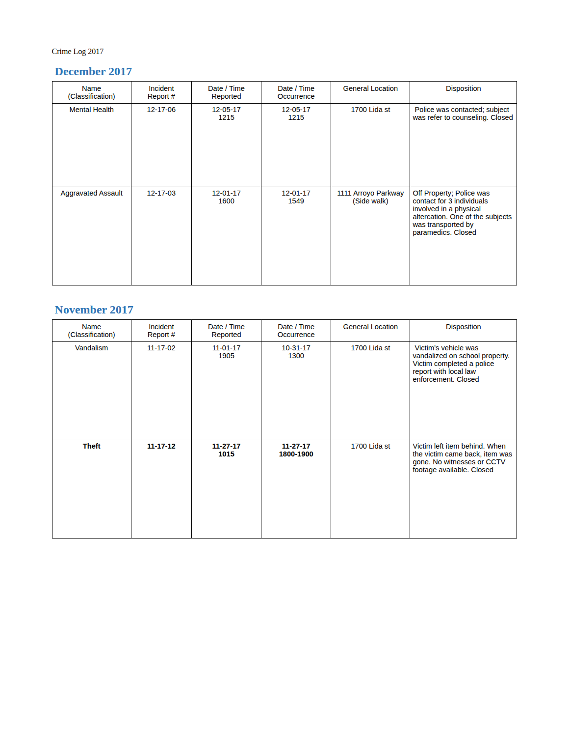Crime Log 2017
December 2017
| Name (Classification) | Incident Report # | Date / Time Reported | Date / Time Occurrence | General Location | Disposition |
| --- | --- | --- | --- | --- | --- |
| Mental Health | 12-17-06 | 12-05-17 1215 | 12-05-17 1215 | 1700 Lida st | Police was contacted; subject was refer to counseling. Closed |
| Aggravated Assault | 12-17-03 | 12-01-17 1600 | 12-01-17 1549 | 1111 Arroyo Parkway (Side walk) | Off Property; Police was contact for 3 individuals involved in a physical altercation. One of the subjects was transported by paramedics. Closed |
November 2017
| Name (Classification) | Incident Report # | Date / Time Reported | Date / Time Occurrence | General Location | Disposition |
| --- | --- | --- | --- | --- | --- |
| Vandalism | 11-17-02 | 11-01-17 1905 | 10-31-17 1300 | 1700 Lida st | Victim’s vehicle was vandalized on school property. Victim completed a police report with local law enforcement. Closed |
| Theft | 11-17-12 | 11-27-17 1015 | 11-27-17 1800-1900 | 1700 Lida st | Victim left item behind. When the victim came back, item was gone. No witnesses or CCTV footage available. Closed |